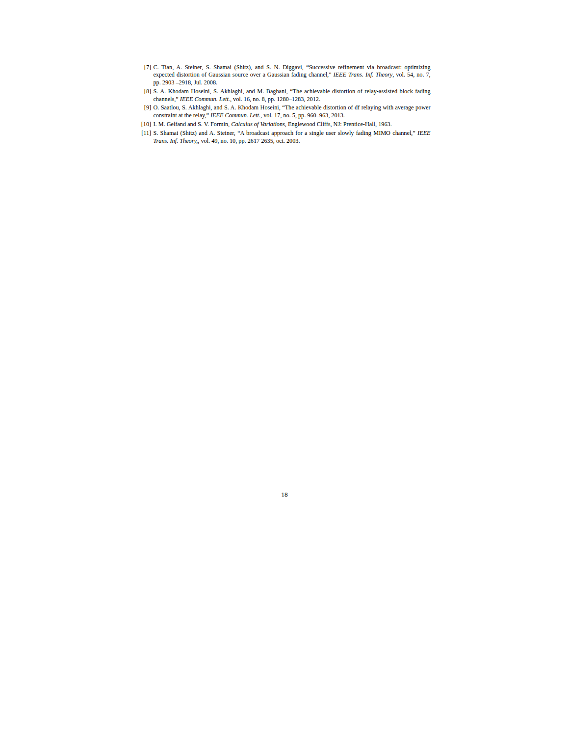[7] C. Tian, A. Steiner, S. Shamai (Shitz), and S. N. Diggavi, “Successive refinement via broadcast: optimizing expected distortion of Gaussian source over a Gaussian fading channel,” IEEE Trans. Inf. Theory, vol. 54, no. 7, pp. 2903 –2918, Jul. 2008.
[8] S. A. Khodam Hoseini, S. Akhlaghi, and M. Baghani, “The achievable distortion of relay-assisted block fading channels,” IEEE Commun. Lett., vol. 16, no. 8, pp. 1280–1283, 2012.
[9] O. Saatlou, S. Akhlaghi, and S. A. Khodam Hoseini, “The achievable distortion of df relaying with average power constraint at the relay,” IEEE Commun. Lett., vol. 17, no. 5, pp. 960–963, 2013.
[10] I. M. Gelfand and S. V. Formin, Calculus of Variations, Englewood Cliffs, NJ: Prentice-Hall, 1963.
[11] S. Shamai (Shitz) and A. Steiner, “A broadcast approach for a single user slowly fading MIMO channel,” IEEE Trans. Inf. Theory,, vol. 49, no. 10, pp. 2617 2635, oct. 2003.
18